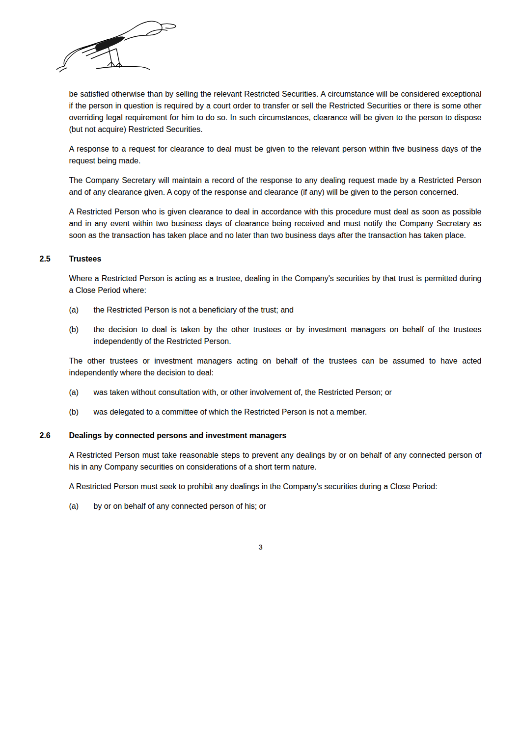be satisfied otherwise than by selling the relevant Restricted Securities. A circumstance will be considered exceptional if the person in question is required by a court order to transfer or sell the Restricted Securities or there is some other overriding legal requirement for him to do so. In such circumstances, clearance will be given to the person to dispose (but not acquire) Restricted Securities.
A response to a request for clearance to deal must be given to the relevant person within five business days of the request being made.
The Company Secretary will maintain a record of the response to any dealing request made by a Restricted Person and of any clearance given. A copy of the response and clearance (if any) will be given to the person concerned.
A Restricted Person who is given clearance to deal in accordance with this procedure must deal as soon as possible and in any event within two business days of clearance being received and must notify the Company Secretary as soon as the transaction has taken place and no later than two business days after the transaction has taken place.
2.5 Trustees
Where a Restricted Person is acting as a trustee, dealing in the Company's securities by that trust is permitted during a Close Period where:
(a) the Restricted Person is not a beneficiary of the trust; and
(b) the decision to deal is taken by the other trustees or by investment managers on behalf of the trustees independently of the Restricted Person.
The other trustees or investment managers acting on behalf of the trustees can be assumed to have acted independently where the decision to deal:
(a) was taken without consultation with, or other involvement of, the Restricted Person; or
(b) was delegated to a committee of which the Restricted Person is not a member.
2.6 Dealings by connected persons and investment managers
A Restricted Person must take reasonable steps to prevent any dealings by or on behalf of any connected person of his in any Company securities on considerations of a short term nature.
A Restricted Person must seek to prohibit any dealings in the Company's securities during a Close Period:
(a) by or on behalf of any connected person of his; or
3